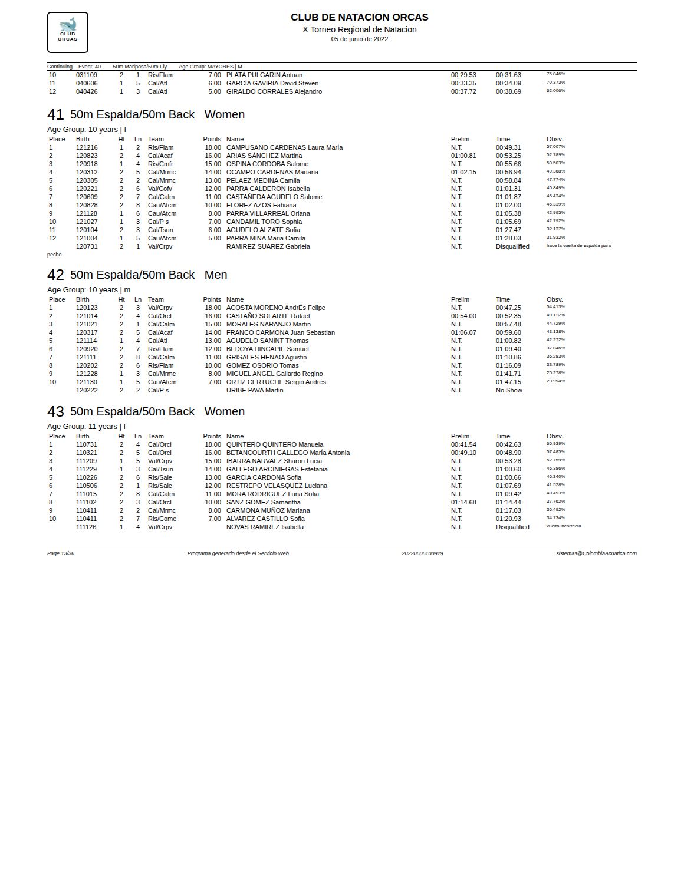🐋 CLUB
ORCAS
CLUB DE NATACION ORCAS
X Torneo Regional de Natacion
05 de junio de 2022
Continuing... Event: 40 50m Mariposa/50m Fly Age Group: MAYORES | M
| 10 | 031109 | 2 | 1 | Ris/Flam | 7.00 | PLATA PULGARIN Antuan | 00:29.53 | 00:31.63 | 75.846% |
| 11 | 040606 | 1 | 5 | Cal/Atl | 6.00 | GARCÍA GAVIRIA David Steven | 00:33.35 | 00:34.09 | 70.373% |
| 12 | 040426 | 1 | 3 | Cal/Atl | 5.00 | GIRALDO CORRALES Alejandro | 00:37.72 | 00:38.69 | 62.006% |
4150m Espalda/50m Back Women
Age Group: 10 years | f
| Place | Birth | Ht | Ln | Team | Points | Name | Prelim | Time | Obsv. |
| --- | --- | --- | --- | --- | --- | --- | --- | --- | --- |
| 1 | 121216 | 1 | 2 | Ris/Flam | 18.00 | CAMPUSANO CARDENAS Laura MarÍa | N.T. | 00:49.31 | 57.007% |
| 2 | 120823 | 2 | 4 | Cal/Acaf | 16.00 | ARIAS SÁNCHEZ Martina | 01:00.81 | 00:53.25 | 52.789% |
| 3 | 120918 | 1 | 4 | Ris/Cmfr | 15.00 | OSPINA CORDOBA Salome | N.T. | 00:55.66 | 50.503% |
| 4 | 120312 | 2 | 5 | Cal/Mrmc | 14.00 | OCAMPO CARDENAS Mariana | 01:02.15 | 00:56.94 | 49.368% |
| 5 | 120305 | 2 | 2 | Cal/Mrmc | 13.00 | PELAEZ MEDINA Camila | N.T. | 00:58.84 | 47.774% |
| 6 | 120221 | 2 | 6 | Val/Cofv | 12.00 | PARRA CALDERON Isabella | N.T. | 01:01.31 | 45.849% |
| 7 | 120609 | 2 | 7 | Cal/Calm | 11.00 | CASTAÑEDA AGUDELO Salome | N.T. | 01:01.87 | 45.434% |
| 8 | 120828 | 2 | 8 | Cau/Atcm | 10.00 | FLOREZ AZOS Fabiana | N.T. | 01:02.00 | 45.339% |
| 9 | 121128 | 1 | 6 | Cau/Atcm | 8.00 | PARRA VILLARREAL Oriana | N.T. | 01:05.38 | 42.995% |
| 10 | 121027 | 1 | 3 | Cal/P s | 7.00 | CANDAMIL TORO Sophia | N.T. | 01:05.69 | 42.792% |
| 11 | 120104 | 2 | 3 | Cal/Tsun | 6.00 | AGUDELO ALZATE Sofia | N.T. | 01:27.47 | 32.137% |
| 12 | 121004 | 1 | 5 | Cau/Atcm | 5.00 | PARRA MINA Maria Camila | N.T. | 01:28.03 | 31.932% |
| | 120731 | 2 | 1 | Val/Crpv | | RAMIREZ SUAREZ Gabriela | N.T. | Disqualified | hace la vuelta de espalda para |
pecho
4250m Espalda/50m Back Men
Age Group: 10 years | m
| Place | Birth | Ht | Ln | Team | Points | Name | Prelim | Time | Obsv. |
| --- | --- | --- | --- | --- | --- | --- | --- | --- | --- |
| 1 | 120123 | 2 | 3 | Val/Crpv | 18.00 | ACOSTA MORENO AndrÉs Felipe | N.T. | 00:47.25 | 54.413% |
| 2 | 121014 | 2 | 4 | Cal/Orcl | 16.00 | CASTAÑO SOLARTE Rafael | 00:54.00 | 00:52.35 | 49.112% |
| 3 | 121021 | 2 | 1 | Cal/Calm | 15.00 | MORALES NARANJO Martin | N.T. | 00:57.48 | 44.729% |
| 4 | 120317 | 2 | 5 | Cal/Acaf | 14.00 | FRANCO CARMONA Juan Sebastian | 01:06.07 | 00:59.60 | 43.138% |
| 5 | 121114 | 1 | 4 | Cal/Atl | 13.00 | AGUDELO SANINT Thomas | N.T. | 01:00.82 | 42.272% |
| 6 | 120920 | 2 | 7 | Ris/Flam | 12.00 | BEDOYA HINCAPIE Samuel | N.T. | 01:09.40 | 37.046% |
| 7 | 121111 | 2 | 8 | Cal/Calm | 11.00 | GRISALES HENAO Agustin | N.T. | 01:10.86 | 36.283% |
| 8 | 120202 | 2 | 6 | Ris/Flam | 10.00 | GOMEZ OSORIO Tomas | N.T. | 01:16.09 | 33.789% |
| 9 | 121228 | 1 | 3 | Cal/Mrmc | 8.00 | MIGUEL ANGEL Gallardo Regino | N.T. | 01:41.71 | 25.278% |
| 10 | 121130 | 1 | 5 | Cau/Atcm | 7.00 | ORTIZ CERTUCHE Sergio Andres | N.T. | 01:47.15 | 23.994% |
| | 120222 | 2 | 2 | Cal/P s | | URIBE PAVA Martin | N.T. | No Show | |
4350m Espalda/50m Back Women
Age Group: 11 years | f
| Place | Birth | Ht | Ln | Team | Points | Name | Prelim | Time | Obsv. |
| --- | --- | --- | --- | --- | --- | --- | --- | --- | --- |
| 1 | 110731 | 2 | 4 | Cal/Orcl | 18.00 | QUINTERO QUINTERO Manuela | 00:41.54 | 00:42.63 | 65.939% |
| 2 | 110321 | 2 | 5 | Cal/Orcl | 16.00 | BETANCOURTH GALLEGO MarÍa Antonia | 00:49.10 | 00:48.90 | 57.485% |
| 3 | 111209 | 1 | 5 | Val/Crpv | 15.00 | IBARRA NARVAEZ Sharon Lucia | N.T. | 00:53.28 | 52.759% |
| 4 | 111229 | 1 | 3 | Cal/Tsun | 14.00 | GALLEGO ARCINIEGAS Estefania | N.T. | 01:00.60 | 46.386% |
| 5 | 110226 | 2 | 6 | Ris/Sale | 13.00 | GARCIA CARDONA Sofia | N.T. | 01:00.66 | 46.340% |
| 6 | 110506 | 2 | 1 | Ris/Sale | 12.00 | RESTREPO VELASQUEZ Luciana | N.T. | 01:07.69 | 41.528% |
| 7 | 111015 | 2 | 8 | Cal/Calm | 11.00 | MORA RODRIGUEZ Luna Sofia | N.T. | 01:09.42 | 40.493% |
| 8 | 111102 | 2 | 3 | Cal/Orcl | 10.00 | SANZ GOMEZ Samantha | 01:14.68 | 01:14.44 | 37.762% |
| 9 | 110411 | 2 | 2 | Cal/Mrmc | 8.00 | CARMONA MUÑOZ Mariana | N.T. | 01:17.03 | 36.492% |
| 10 | 110411 | 2 | 7 | Ris/Come | 7.00 | ALVAREZ CASTILLO Sofia | N.T. | 01:20.93 | 34.734% |
| | 111126 | 1 | 4 | Val/Crpv | | NOVAS RAMIREZ Isabella | N.T. | Disqualified | vuelta incorrecta |
Page 13/36 Programa generado desde el Servicio Web 20220606100929 sistemas@ColombiaAcuatica.com